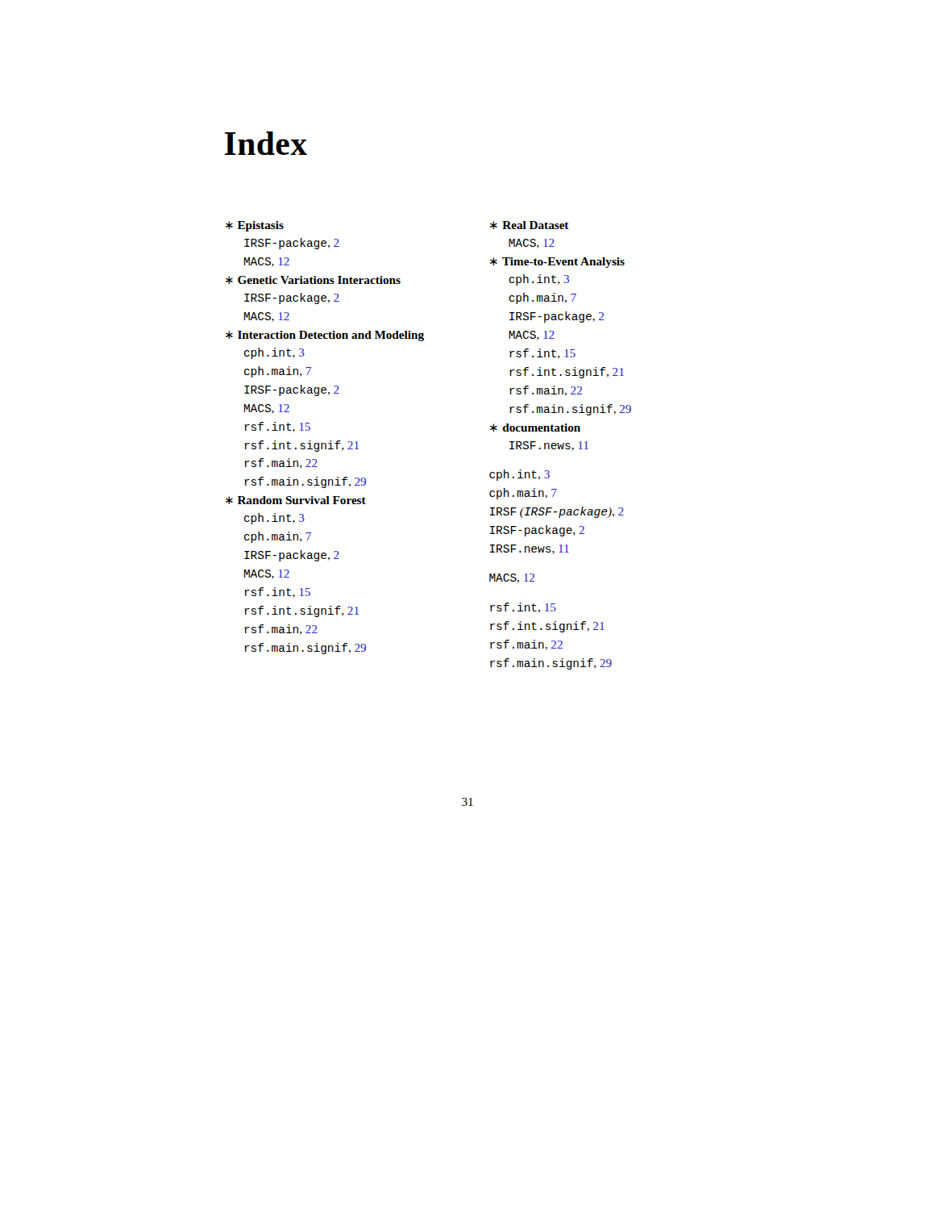Index
∗ Epistasis
IRSF-package, 2
MACS, 12
∗ Genetic Variations Interactions
IRSF-package, 2
MACS, 12
∗ Interaction Detection and Modeling
cph.int, 3
cph.main, 7
IRSF-package, 2
MACS, 12
rsf.int, 15
rsf.int.signif, 21
rsf.main, 22
rsf.main.signif, 29
∗ Random Survival Forest
cph.int, 3
cph.main, 7
IRSF-package, 2
MACS, 12
rsf.int, 15
rsf.int.signif, 21
rsf.main, 22
rsf.main.signif, 29
∗ Real Dataset
MACS, 12
∗ Time-to-Event Analysis
cph.int, 3
cph.main, 7
IRSF-package, 2
MACS, 12
rsf.int, 15
rsf.int.signif, 21
rsf.main, 22
rsf.main.signif, 29
∗ documentation
IRSF.news, 11
cph.int, 3
cph.main, 7
IRSF (IRSF-package), 2
IRSF-package, 2
IRSF.news, 11
MACS, 12
rsf.int, 15
rsf.int.signif, 21
rsf.main, 22
rsf.main.signif, 29
31